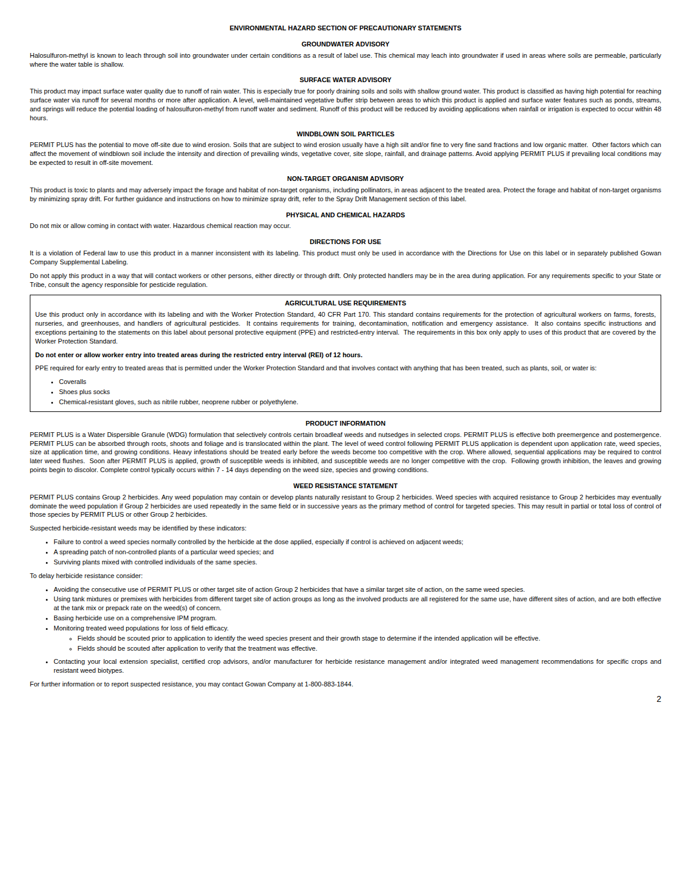ENVIRONMENTAL HAZARD SECTION OF PRECAUTIONARY STATEMENTS
GROUNDWATER ADVISORY
Halosulfuron-methyl is known to leach through soil into groundwater under certain conditions as a result of label use. This chemical may leach into groundwater if used in areas where soils are permeable, particularly where the water table is shallow.
SURFACE WATER ADVISORY
This product may impact surface water quality due to runoff of rain water. This is especially true for poorly draining soils and soils with shallow ground water. This product is classified as having high potential for reaching surface water via runoff for several months or more after application. A level, well-maintained vegetative buffer strip between areas to which this product is applied and surface water features such as ponds, streams, and springs will reduce the potential loading of halosulfuron-methyl from runoff water and sediment. Runoff of this product will be reduced by avoiding applications when rainfall or irrigation is expected to occur within 48 hours.
WINDBLOWN SOIL PARTICLES
PERMIT PLUS has the potential to move off-site due to wind erosion. Soils that are subject to wind erosion usually have a high silt and/or fine to very fine sand fractions and low organic matter. Other factors which can affect the movement of windblown soil include the intensity and direction of prevailing winds, vegetative cover, site slope, rainfall, and drainage patterns. Avoid applying PERMIT PLUS if prevailing local conditions may be expected to result in off-site movement.
NON-TARGET ORGANISM ADVISORY
This product is toxic to plants and may adversely impact the forage and habitat of non-target organisms, including pollinators, in areas adjacent to the treated area. Protect the forage and habitat of non-target organisms by minimizing spray drift. For further guidance and instructions on how to minimize spray drift, refer to the Spray Drift Management section of this label.
PHYSICAL AND CHEMICAL HAZARDS
Do not mix or allow coming in contact with water. Hazardous chemical reaction may occur.
DIRECTIONS FOR USE
It is a violation of Federal law to use this product in a manner inconsistent with its labeling. This product must only be used in accordance with the Directions for Use on this label or in separately published Gowan Company Supplemental Labeling.
Do not apply this product in a way that will contact workers or other persons, either directly or through drift. Only protected handlers may be in the area during application. For any requirements specific to your State or Tribe, consult the agency responsible for pesticide regulation.
AGRICULTURAL USE REQUIREMENTS
Use this product only in accordance with its labeling and with the Worker Protection Standard, 40 CFR Part 170. This standard contains requirements for the protection of agricultural workers on farms, forests, nurseries, and greenhouses, and handlers of agricultural pesticides. It contains requirements for training, decontamination, notification and emergency assistance. It also contains specific instructions and exceptions pertaining to the statements on this label about personal protective equipment (PPE) and restricted-entry interval. The requirements in this box only apply to uses of this product that are covered by the Worker Protection Standard.
Do not enter or allow worker entry into treated areas during the restricted entry interval (REI) of 12 hours.
PPE required for early entry to treated areas that is permitted under the Worker Protection Standard and that involves contact with anything that has been treated, such as plants, soil, or water is:
Coveralls
Shoes plus socks
Chemical-resistant gloves, such as nitrile rubber, neoprene rubber or polyethylene.
PRODUCT INFORMATION
PERMIT PLUS is a Water Dispersible Granule (WDG) formulation that selectively controls certain broadleaf weeds and nutsedges in selected crops. PERMIT PLUS is effective both preemergence and postemergence. PERMIT PLUS can be absorbed through roots, shoots and foliage and is translocated within the plant. The level of weed control following PERMIT PLUS application is dependent upon application rate, weed species, size at application time, and growing conditions. Heavy infestations should be treated early before the weeds become too competitive with the crop. Where allowed, sequential applications may be required to control later weed flushes. Soon after PERMIT PLUS is applied, growth of susceptible weeds is inhibited, and susceptible weeds are no longer competitive with the crop. Following growth inhibition, the leaves and growing points begin to discolor. Complete control typically occurs within 7 - 14 days depending on the weed size, species and growing conditions.
WEED RESISTANCE STATEMENT
PERMIT PLUS contains Group 2 herbicides. Any weed population may contain or develop plants naturally resistant to Group 2 herbicides. Weed species with acquired resistance to Group 2 herbicides may eventually dominate the weed population if Group 2 herbicides are used repeatedly in the same field or in successive years as the primary method of control for targeted species. This may result in partial or total loss of control of those species by PERMIT PLUS or other Group 2 herbicides.
Suspected herbicide-resistant weeds may be identified by these indicators:
Failure to control a weed species normally controlled by the herbicide at the dose applied, especially if control is achieved on adjacent weeds;
A spreading patch of non-controlled plants of a particular weed species; and
Surviving plants mixed with controlled individuals of the same species.
To delay herbicide resistance consider:
Avoiding the consecutive use of PERMIT PLUS or other target site of action Group 2 herbicides that have a similar target site of action, on the same weed species.
Using tank mixtures or premixes with herbicides from different target site of action groups as long as the involved products are all registered for the same use, have different sites of action, and are both effective at the tank mix or prepack rate on the weed(s) of concern.
Basing herbicide use on a comprehensive IPM program.
Monitoring treated weed populations for loss of field efficacy.
Fields should be scouted prior to application to identify the weed species present and their growth stage to determine if the intended application will be effective.
Fields should be scouted after application to verify that the treatment was effective.
Contacting your local extension specialist, certified crop advisors, and/or manufacturer for herbicide resistance management and/or integrated weed management recommendations for specific crops and resistant weed biotypes.
For further information or to report suspected resistance, you may contact Gowan Company at 1-800-883-1844.
2